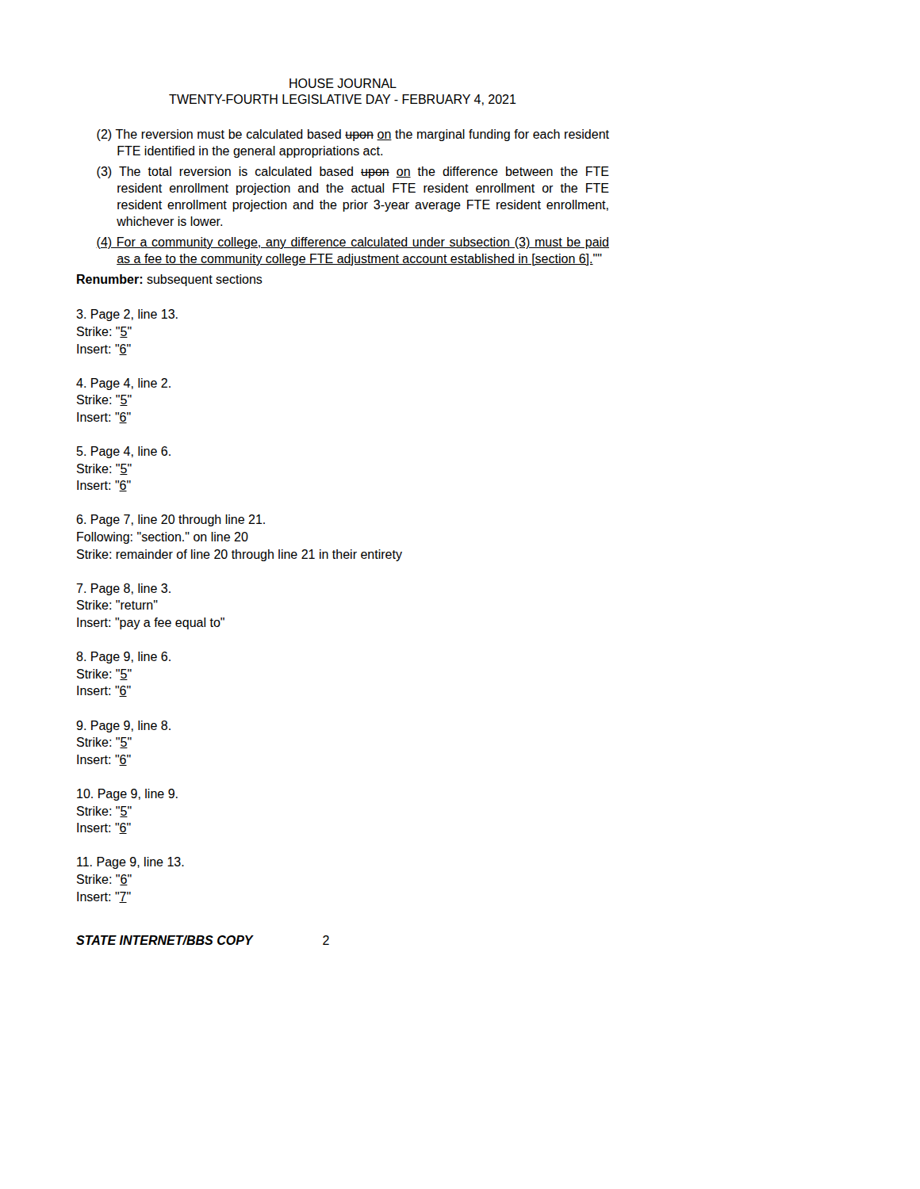HOUSE JOURNAL
TWENTY-FOURTH LEGISLATIVE DAY - FEBRUARY 4, 2021
(2) The reversion must be calculated based upon on the marginal funding for each resident FTE identified in the general appropriations act.
(3) The total reversion is calculated based upon on the difference between the FTE resident enrollment projection and the actual FTE resident enrollment or the FTE resident enrollment projection and the prior 3-year average FTE resident enrollment, whichever is lower.
(4) For a community college, any difference calculated under subsection (3) must be paid as a fee to the community college FTE adjustment account established in [section 6].""
Renumber: subsequent sections
3. Page 2, line 13.
Strike: "5"
Insert: "6"
4. Page 4, line 2.
Strike: "5"
Insert: "6"
5. Page 4, line 6.
Strike: "5"
Insert: "6"
6. Page 7, line 20 through line 21.
Following: "section." on line 20
Strike: remainder of line 20 through line 21 in their entirety
7. Page 8, line 3.
Strike: "return"
Insert: "pay a fee equal to"
8. Page 9, line 6.
Strike: "5"
Insert: "6"
9. Page 9, line 8.
Strike: "5"
Insert: "6"
10. Page 9, line 9.
Strike: "5"
Insert: "6"
11. Page 9, line 13.
Strike: "6"
Insert: "7"
STATE INTERNET/BBS COPY 2